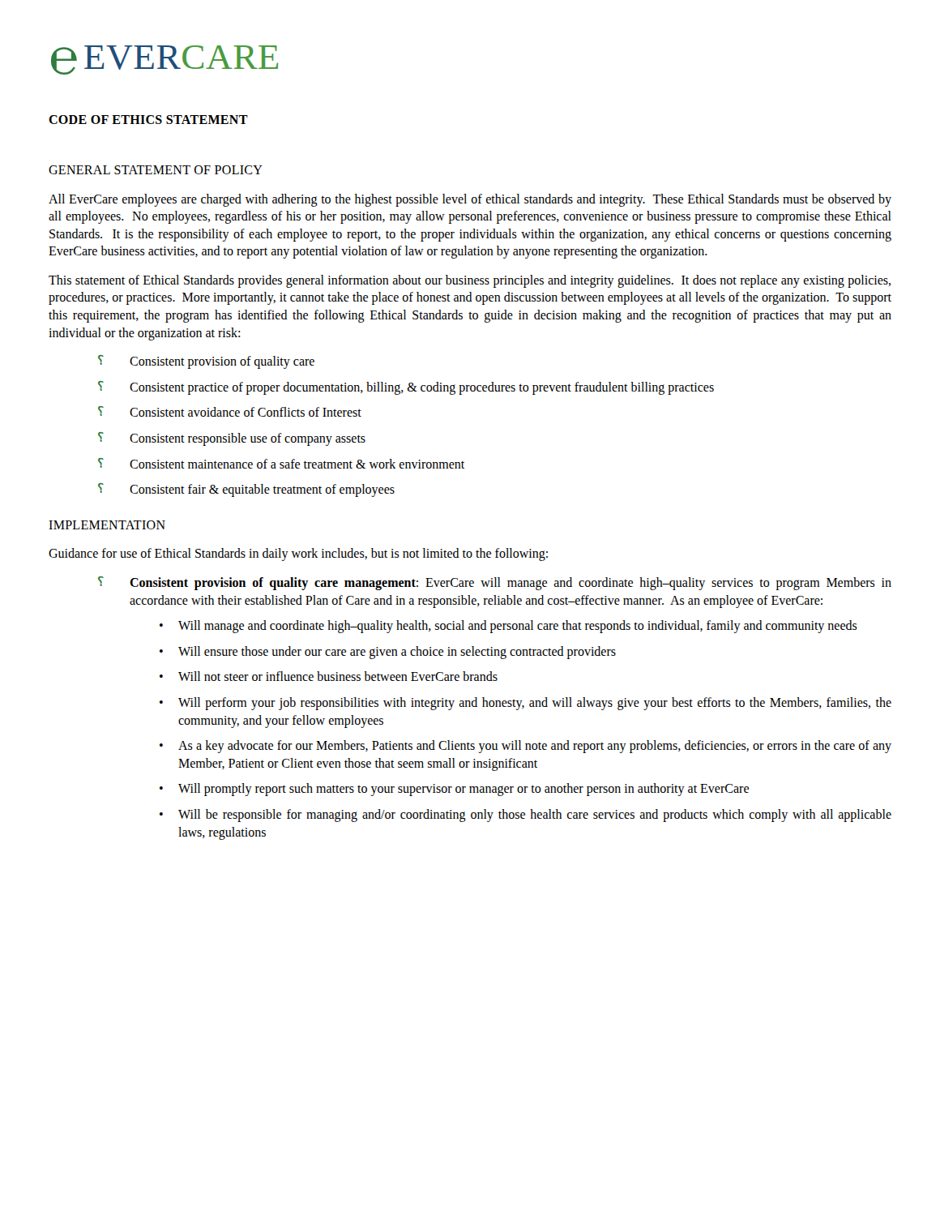℮ EVER CARE
CODE OF ETHICS STATEMENT
GENERAL STATEMENT OF POLICY
All EverCare employees are charged with adhering to the highest possible level of ethical standards and integrity. These Ethical Standards must be observed by all employees. No employees, regardless of his or her position, may allow personal preferences, convenience or business pressure to compromise these Ethical Standards. It is the responsibility of each employee to report, to the proper individuals within the organization, any ethical concerns or questions concerning EverCare business activities, and to report any potential violation of law or regulation by anyone representing the organization.
This statement of Ethical Standards provides general information about our business principles and integrity guidelines. It does not replace any existing policies, procedures, or practices. More importantly, it cannot take the place of honest and open discussion between employees at all levels of the organization. To support this requirement, the program has identified the following Ethical Standards to guide in decision making and the recognition of practices that may put an individual or the organization at risk:
⸮Consistent provision of quality care
⸮Consistent practice of proper documentation, billing, & coding procedures to prevent fraudulent billing practices
⸮Consistent avoidance of Conflicts of Interest
⸮Consistent responsible use of company assets
⸮Consistent maintenance of a safe treatment & work environment
⸮Consistent fair & equitable treatment of employees
IMPLEMENTATION
Guidance for use of Ethical Standards in daily work includes, but is not limited to the following:
⸮ Consistent provision of quality care management: EverCare will manage and coordinate high–quality services to program Members in accordance with their established Plan of Care and in a responsible, reliable and cost–effective manner. As an employee of EverCare:
Will manage and coordinate high–quality health, social and personal care that responds to individual, family and community needs
Will ensure those under our care are given a choice in selecting contracted providers
Will not steer or influence business between EverCare brands
Will perform your job responsibilities with integrity and honesty, and will always give your best efforts to the Members, families, the community, and your fellow employees
As a key advocate for our Members, Patients and Clients you will note and report any problems, deficiencies, or errors in the care of any Member, Patient or Client even those that seem small or insignificant
Will promptly report such matters to your supervisor or manager or to another person in authority at EverCare
Will be responsible for managing and/or coordinating only those health care services and products which comply with all applicable laws, regulations